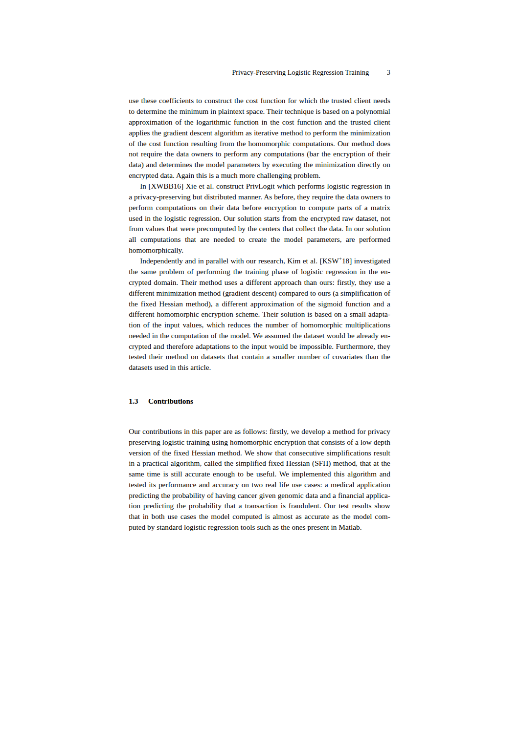Privacy-Preserving Logistic Regression Training 3
use these coefficients to construct the cost function for which the trusted client needs to determine the minimum in plaintext space. Their technique is based on a polynomial approximation of the logarithmic function in the cost function and the trusted client applies the gradient descent algorithm as iterative method to perform the minimization of the cost function resulting from the homomorphic computations. Our method does not require the data owners to perform any computations (bar the encryption of their data) and determines the model parameters by executing the minimization directly on encrypted data. Again this is a much more challenging problem.
In [XWBB16] Xie et al. construct PrivLogit which performs logistic regression in a privacy-preserving but distributed manner. As before, they require the data owners to perform computations on their data before encryption to compute parts of a matrix used in the logistic regression. Our solution starts from the encrypted raw dataset, not from values that were precomputed by the centers that collect the data. In our solution all computations that are needed to create the model parameters, are performed homomorphically.
Independently and in parallel with our research, Kim et al. [KSW+18] investigated the same problem of performing the training phase of logistic regression in the encrypted domain. Their method uses a different approach than ours: firstly, they use a different minimization method (gradient descent) compared to ours (a simplification of the fixed Hessian method), a different approximation of the sigmoid function and a different homomorphic encryption scheme. Their solution is based on a small adaptation of the input values, which reduces the number of homomorphic multiplications needed in the computation of the model. We assumed the dataset would be already encrypted and therefore adaptations to the input would be impossible. Furthermore, they tested their method on datasets that contain a smaller number of covariates than the datasets used in this article.
1.3 Contributions
Our contributions in this paper are as follows: firstly, we develop a method for privacy preserving logistic training using homomorphic encryption that consists of a low depth version of the fixed Hessian method. We show that consecutive simplifications result in a practical algorithm, called the simplified fixed Hessian (SFH) method, that at the same time is still accurate enough to be useful. We implemented this algorithm and tested its performance and accuracy on two real life use cases: a medical application predicting the probability of having cancer given genomic data and a financial application predicting the probability that a transaction is fraudulent. Our test results show that in both use cases the model computed is almost as accurate as the model computed by standard logistic regression tools such as the ones present in Matlab.